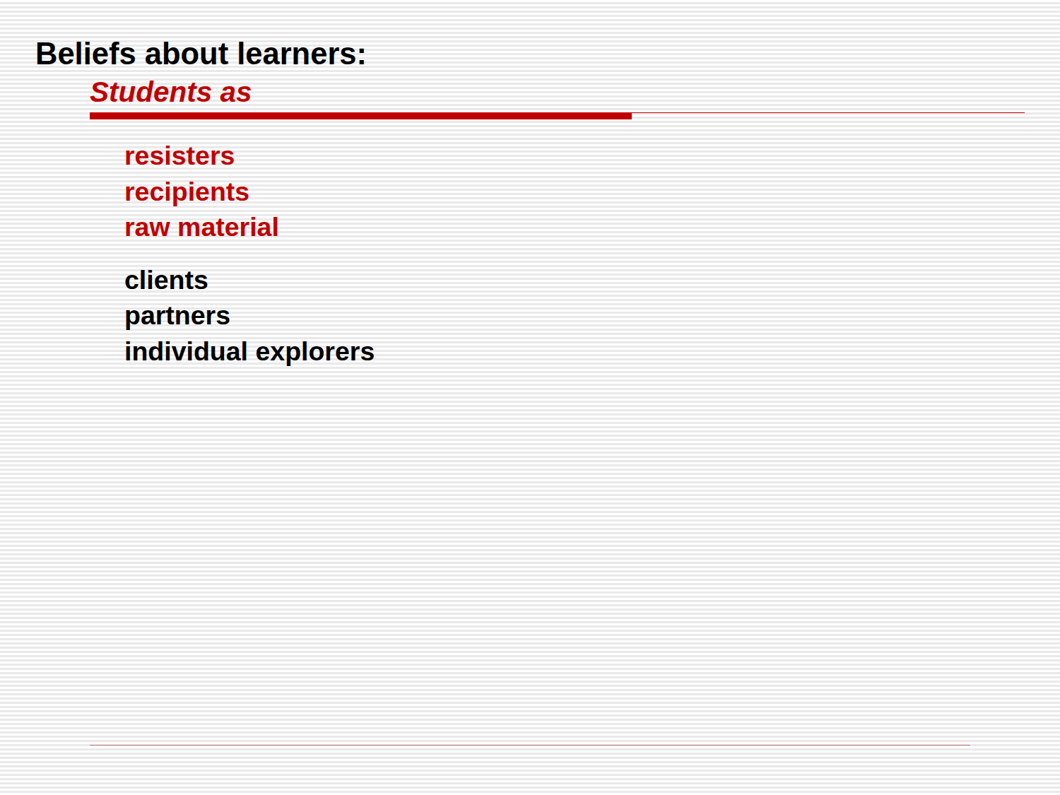Beliefs about learners:
Students as
resisters
recipients
raw material
clients
partners
individual explorers